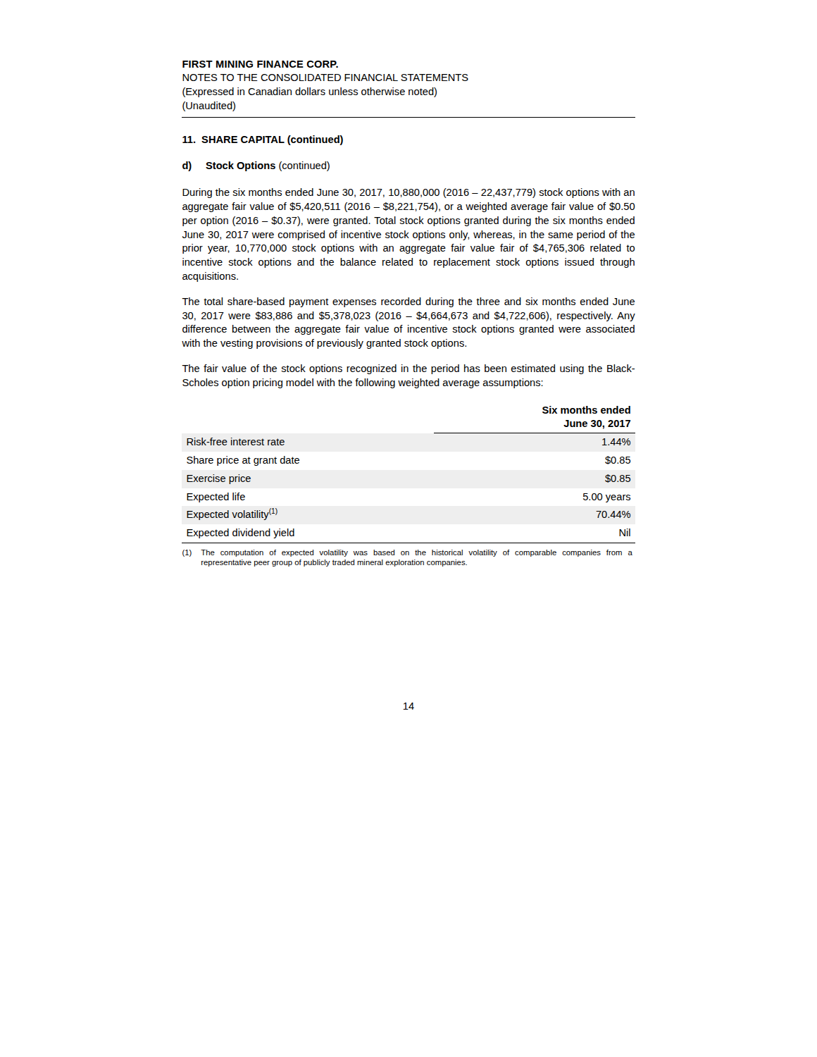FIRST MINING FINANCE CORP.
NOTES TO THE CONSOLIDATED FINANCIAL STATEMENTS
(Expressed in Canadian dollars unless otherwise noted)
(Unaudited)
11. SHARE CAPITAL (continued)
d) Stock Options (continued)
During the six months ended June 30, 2017, 10,880,000 (2016 – 22,437,779) stock options with an aggregate fair value of $5,420,511 (2016 – $8,221,754), or a weighted average fair value of $0.50 per option (2016 – $0.37), were granted. Total stock options granted during the six months ended June 30, 2017 were comprised of incentive stock options only, whereas, in the same period of the prior year, 10,770,000 stock options with an aggregate fair value fair of $4,765,306 related to incentive stock options and the balance related to replacement stock options issued through acquisitions.
The total share-based payment expenses recorded during the three and six months ended June 30, 2017 were $83,886 and $5,378,023 (2016 – $4,664,673 and $4,722,606), respectively. Any difference between the aggregate fair value of incentive stock options granted were associated with the vesting provisions of previously granted stock options.
The fair value of the stock options recognized in the period has been estimated using the Black-Scholes option pricing model with the following weighted average assumptions:
| | Six months ended June 30, 2017 |
| --- | --- |
| Risk-free interest rate | 1.44% |
| Share price at grant date | $0.85 |
| Exercise price | $0.85 |
| Expected life | 5.00 years |
| Expected volatility (1) | 70.44% |
| Expected dividend yield | Nil |
(1) The computation of expected volatility was based on the historical volatility of comparable companies from a representative peer group of publicly traded mineral exploration companies.
14